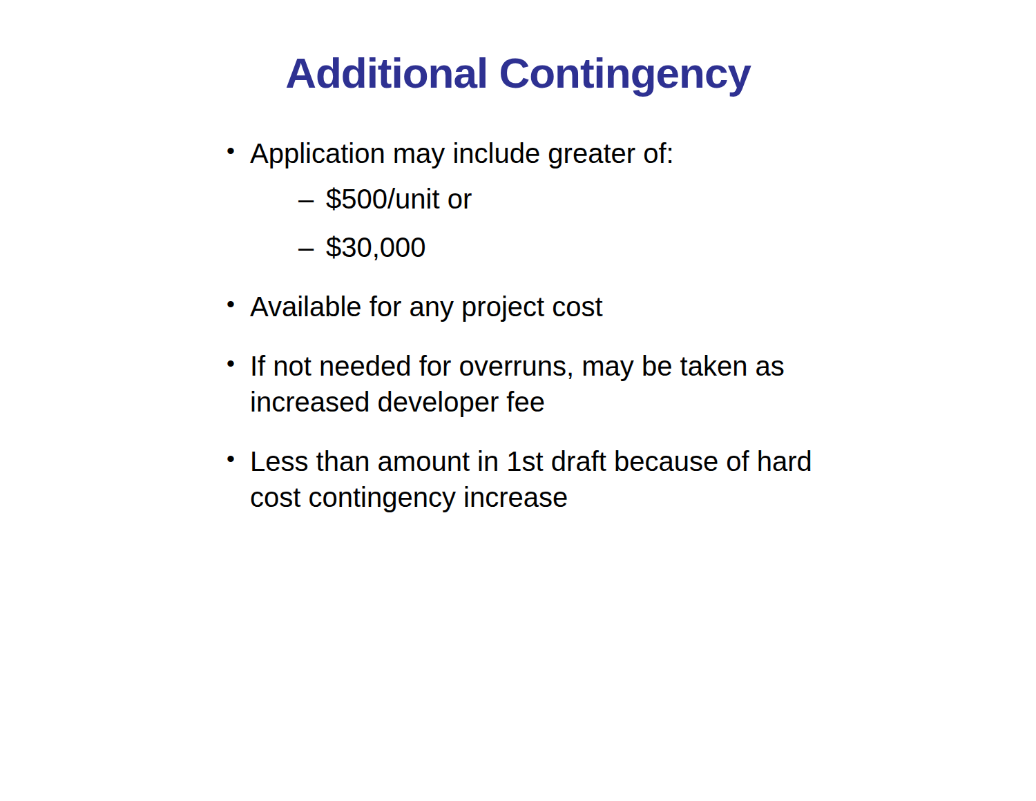Additional Contingency
Application may include greater of:
$500/unit or
$30,000
Available for any project cost
If not needed for overruns, may be taken as increased developer fee
Less than amount in 1st draft because of hard cost contingency increase